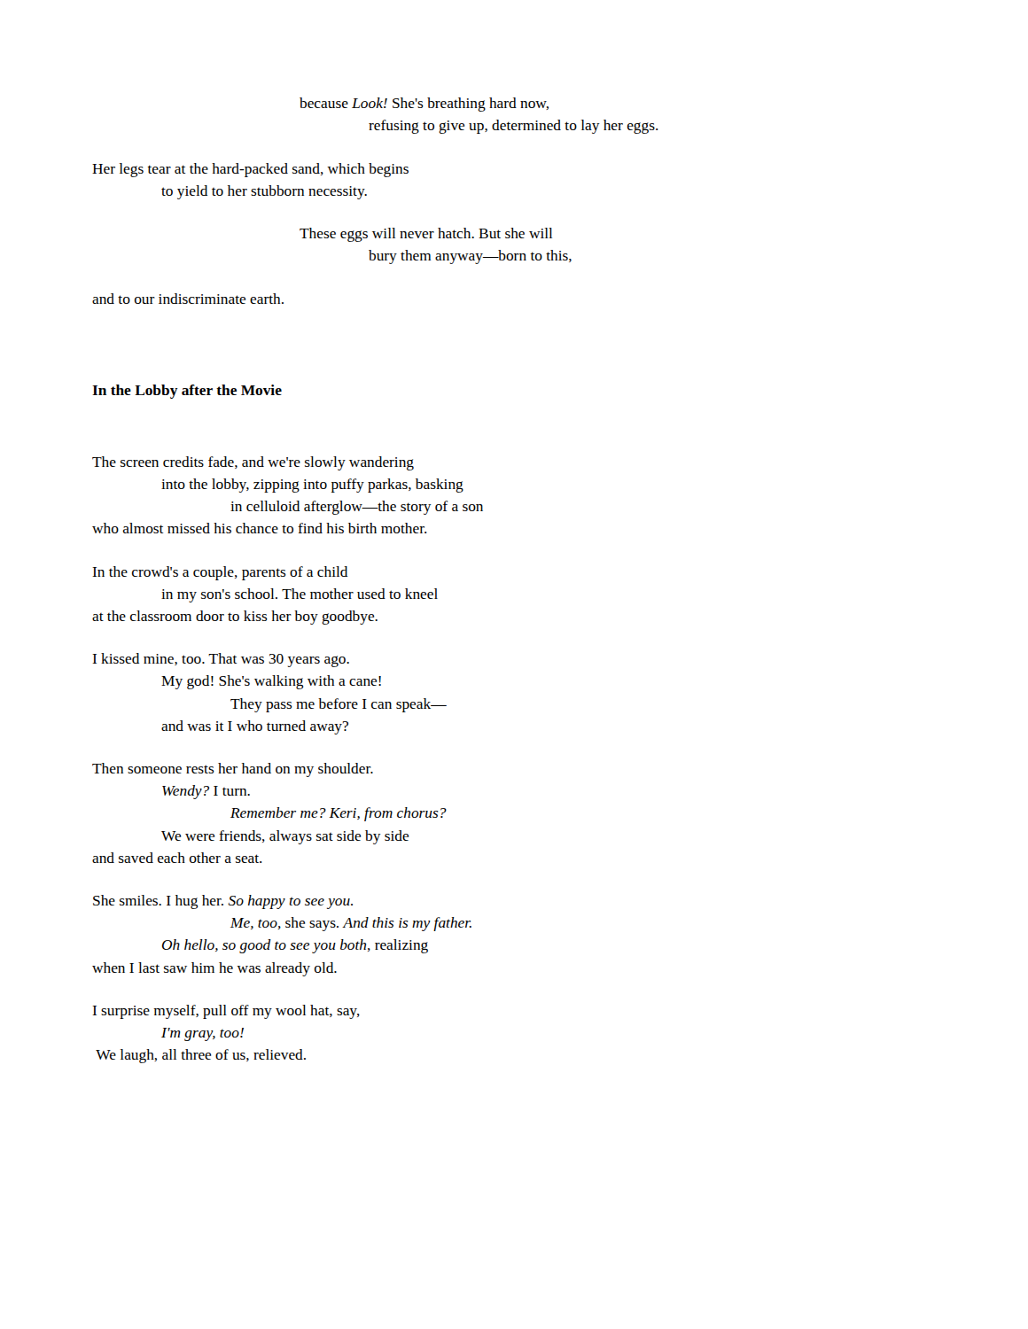because Look! She's breathing hard now,
refusing to give up, determined to lay her eggs.
Her legs tear at the hard-packed sand, which begins
to yield to her stubborn necessity.
These eggs will never hatch. But she will
bury them anyway—born to this,
and to our indiscriminate earth.
In the Lobby after the Movie
The screen credits fade, and we're slowly wandering
into the lobby, zipping into puffy parkas, basking
in celluloid afterglow—the story of a son
who almost missed his chance to find his birth mother.
In the crowd's a couple, parents of a child
in my son's school. The mother used to kneel
at the classroom door to kiss her boy goodbye.
I kissed mine, too. That was 30 years ago.
My god! She's walking with a cane!
They pass me before I can speak—
and was it I who turned away?
Then someone rests her hand on my shoulder.
Wendy? I turn.
Remember me? Keri, from chorus?
We were friends, always sat side by side
and saved each other a seat.
She smiles. I hug her. So happy to see you.
Me, too, she says. And this is my father.
Oh hello, so good to see you both, realizing
when I last saw him he was already old.
I surprise myself, pull off my wool hat, say,
I'm gray, too!
We laugh, all three of us, relieved.